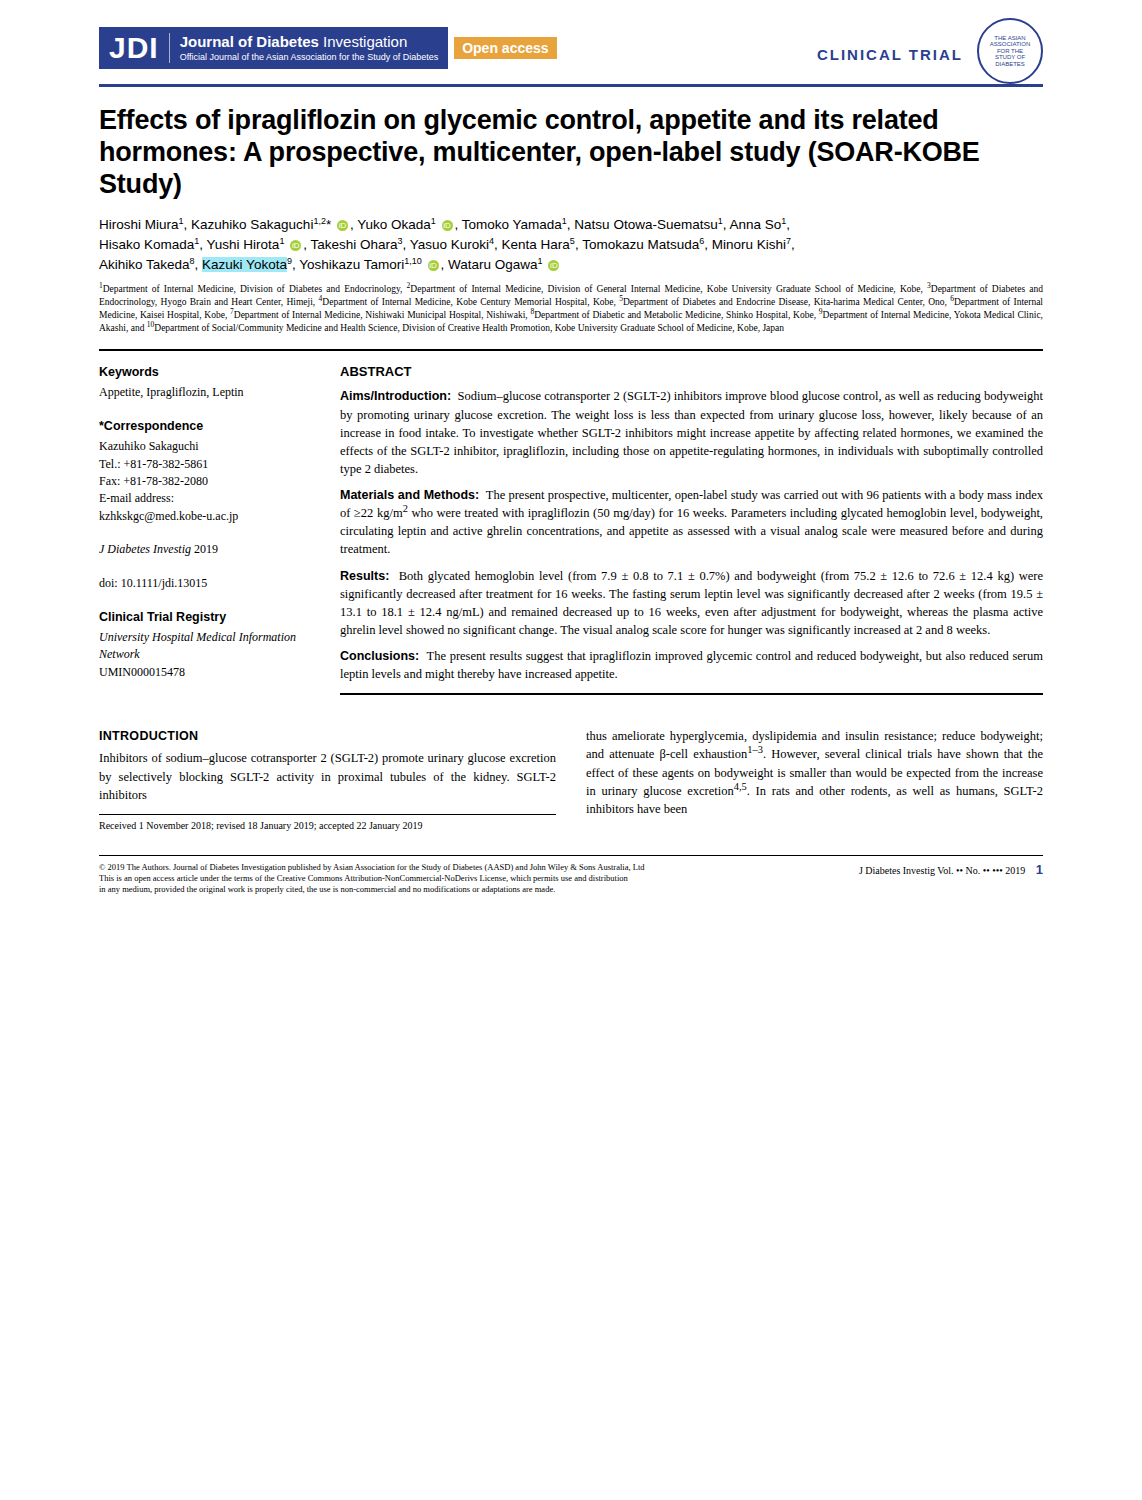JDI
Journal of Diabetes Investigation
Official Journal of the Asian Association for the Study of Diabetes
Open access
CLINICAL TRIAL
THE ASIAN
ASSOCIATION
FOR THE
STUDY OF
DIABETES
Effects of ipragliflozin on glycemic control, appetite and its related hormones: A prospective, multicenter, open-label study (SOAR-KOBE Study)
Hiroshi Miura1, Kazuhiko Sakaguchi1,2* iD, Yuko Okada1 iD, Tomoko Yamada1, Natsu Otowa-Suematsu1, Anna So1,
Hisako Komada1, Yushi Hirota1 iD, Takeshi Ohara3, Yasuo Kuroki4, Kenta Hara5, Tomokazu Matsuda6, Minoru Kishi7,
Akihiko Takeda8, Kazuki Yokota9, Yoshikazu Tamori1,10 iD, Wataru Ogawa1 iD
1Department of Internal Medicine, Division of Diabetes and Endocrinology, 2Department of Internal Medicine, Division of General Internal Medicine, Kobe University Graduate School of Medicine, Kobe, 3Department of Diabetes and Endocrinology, Hyogo Brain and Heart Center, Himeji, 4Department of Internal Medicine, Kobe Century Memorial Hospital, Kobe, 5Department of Diabetes and Endocrine Disease, Kita-harima Medical Center, Ono, 6Department of Internal Medicine, Kaisei Hospital, Kobe, 7Department of Internal Medicine, Nishiwaki Municipal Hospital, Nishiwaki, 8Department of Diabetic and Metabolic Medicine, Shinko Hospital, Kobe, 9Department of Internal Medicine, Yokota Medical Clinic, Akashi, and 10Department of Social/Community Medicine and Health Science, Division of Creative Health Promotion, Kobe University Graduate School of Medicine, Kobe, Japan
Keywords
Appetite, Ipragliflozin, Leptin
*Correspondence
Kazuhiko Sakaguchi
Tel.: +81-78-382-5861
Fax: +81-78-382-2080
E-mail address:
kzhkskgc@med.kobe-u.ac.jp
J Diabetes Investig 2019
doi: 10.1111/jdi.13015
Clinical Trial Registry
University Hospital Medical Information Network
UMIN000015478
ABSTRACT
Aims/Introduction: Sodium–glucose cotransporter 2 (SGLT-2) inhibitors improve blood glucose control, as well as reducing bodyweight by promoting urinary glucose excretion. The weight loss is less than expected from urinary glucose loss, however, likely because of an increase in food intake. To investigate whether SGLT-2 inhibitors might increase appetite by affecting related hormones, we examined the effects of the SGLT-2 inhibitor, ipragliflozin, including those on appetite-regulating hormones, in individuals with suboptimally controlled type 2 diabetes.
Materials and Methods: The present prospective, multicenter, open-label study was carried out with 96 patients with a body mass index of ≥22 kg/m2 who were treated with ipragliflozin (50 mg/day) for 16 weeks. Parameters including glycated hemoglobin level, bodyweight, circulating leptin and active ghrelin concentrations, and appetite as assessed with a visual analog scale were measured before and during treatment.
Results: Both glycated hemoglobin level (from 7.9 ± 0.8 to 7.1 ± 0.7%) and bodyweight (from 75.2 ± 12.6 to 72.6 ± 12.4 kg) were significantly decreased after treatment for 16 weeks. The fasting serum leptin level was significantly decreased after 2 weeks (from 19.5 ± 13.1 to 18.1 ± 12.4 ng/mL) and remained decreased up to 16 weeks, even after adjustment for bodyweight, whereas the plasma active ghrelin level showed no significant change. The visual analog scale score for hunger was significantly increased at 2 and 8 weeks.
Conclusions: The present results suggest that ipragliflozin improved glycemic control and reduced bodyweight, but also reduced serum leptin levels and might thereby have increased appetite.
INTRODUCTION
Inhibitors of sodium–glucose cotransporter 2 (SGLT-2) promote urinary glucose excretion by selectively blocking SGLT-2 activity in proximal tubules of the kidney. SGLT-2 inhibitors
Received 1 November 2018; revised 18 January 2019; accepted 22 January 2019
thus ameliorate hyperglycemia, dyslipidemia and insulin resistance; reduce bodyweight; and attenuate β-cell exhaustion1–3. However, several clinical trials have shown that the effect of these agents on bodyweight is smaller than would be expected from the increase in urinary glucose excretion4,5. In rats and other rodents, as well as humans, SGLT-2 inhibitors have been
© 2019 The Authors. Journal of Diabetes Investigation published by Asian Association for the Study of Diabetes (AASD) and John Wiley & Sons Australia, Ltd
This is an open access article under the terms of the Creative Commons Attribution-NonCommercial-NoDerivs License, which permits use and distribution
in any medium, provided the original work is properly cited, the use is non-commercial and no modifications or adaptations are made.
J Diabetes Investig Vol. •• No. •• ••• 2019 1